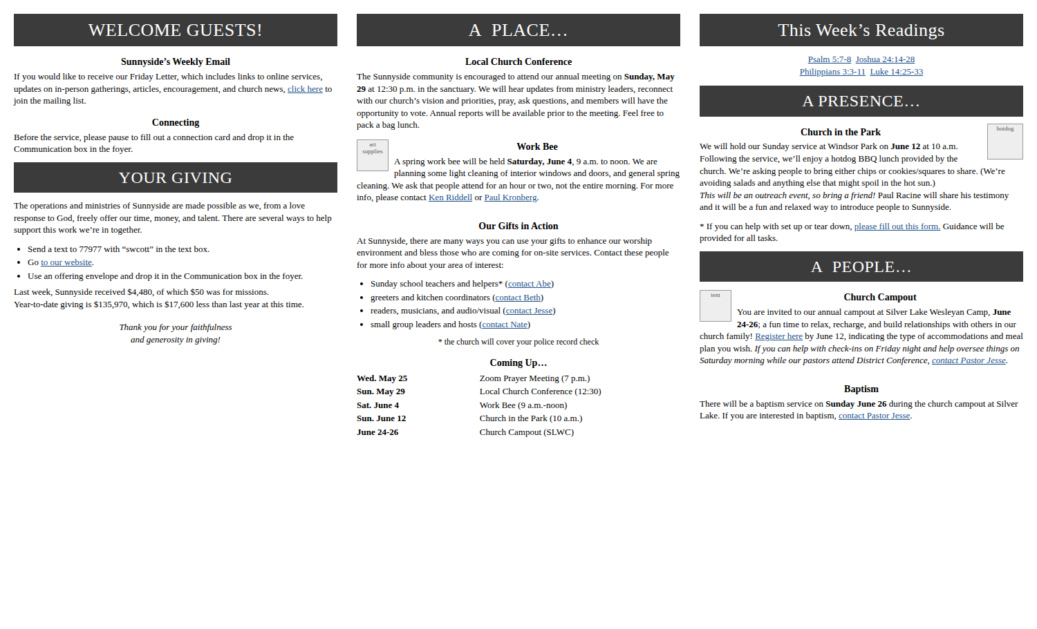WELCOME GUESTS!
Sunnyside’s Weekly Email
If you would like to receive our Friday Letter, which includes links to online services, updates on in-person gatherings, articles, encouragement, and church news, click here to join the mailing list.
Connecting
Before the service, please pause to fill out a connection card and drop it in the Communication box in the foyer.
YOUR GIVING
The operations and ministries of Sunnyside are made possible as we, from a love response to God, freely offer our time, money, and talent. There are several ways to help support this work we’re in together.
Send a text to 77977 with “swcott” in the text box.
Go to our website.
Use an offering envelope and drop it in the Communication box in the foyer.
Last week, Sunnyside received $4,480, of which $50 was for missions.
Year-to-date giving is $135,970, which is $17,600 less than last year at this time.
Thank you for your faithfulness
and generosity in giving!
A PLACE…
Local Church Conference
The Sunnyside community is encouraged to attend our annual meeting on Sunday, May 29 at 12:30 p.m. in the sanctuary. We will hear updates from ministry leaders, reconnect with our church’s vision and priorities, pray, ask questions, and members will have the opportunity to vote. Annual reports will be available prior to the meeting. Feel free to pack a bag lunch.
art supplies
Work Bee
A spring work bee will be held Saturday, June 4, 9 a.m. to noon. We are planning some light cleaning of interior windows and doors, and general spring cleaning. We ask that people attend for an hour or two, not the entire morning. For more info, please contact Ken Riddell or Paul Kronberg.
Our Gifts in Action
At Sunnyside, there are many ways you can use your gifts to enhance our worship environment and bless those who are coming for on-site services. Contact these people for more info about your area of interest:
Sunday school teachers and helpers* (contact Abe)
greeters and kitchen coordinators (contact Beth)
readers, musicians, and audio/visual (contact Jesse)
small group leaders and hosts (contact Nate)
* the church will cover your police record check
Coming Up…
| Wed. May 25 | Zoom Prayer Meeting (7 p.m.) |
| Sun. May 29 | Local Church Conference (12:30) |
| Sat. June 4 | Work Bee (9 a.m.-noon) |
| Sun. June 12 | Church in the Park (10 a.m.) |
| June 24-26 | Church Campout (SLWC) |
This Week’s Readings
Psalm 5:7-8 Joshua 24:14-28
Philippians 3:3-11 Luke 14:25-33
A PRESENCE…
hotdog
Church in the Park
We will hold our Sunday service at Windsor Park on June 12 at 10 a.m. Following the service, we’ll enjoy a hotdog BBQ lunch provided by the church. We’re asking people to bring either chips or cookies/squares to share. (We’re avoiding salads and anything else that might spoil in the hot sun.)
This will be an outreach event, so bring a friend! Paul Racine will share his testimony and it will be a fun and relaxed way to introduce people to Sunnyside.
* If you can help with set up or tear down, please fill out this form. Guidance will be provided for all tasks.
A PEOPLE…
tent
Church Campout
You are invited to our annual campout at Silver Lake Wesleyan Camp, June 24-26; a fun time to relax, recharge, and build relationships with others in our church family! Register here by June 12, indicating the type of accommodations and meal plan you wish. If you can help with check-ins on Friday night and help oversee things on Saturday morning while our pastors attend District Conference, contact Pastor Jesse.
Baptism
There will be a baptism service on Sunday June 26 during the church campout at Silver Lake. If you are interested in baptism, contact Pastor Jesse.